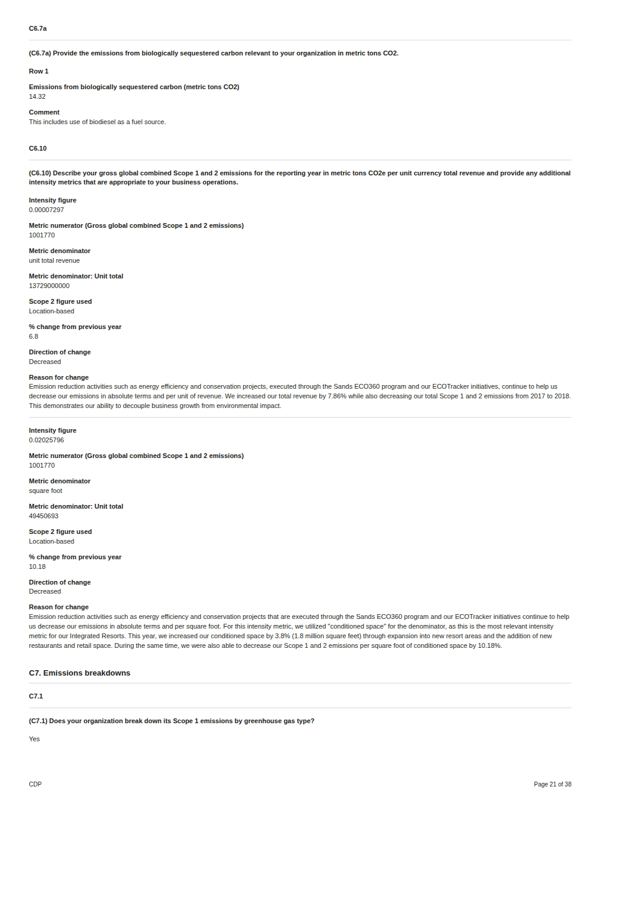C6.7a
(C6.7a) Provide the emissions from biologically sequestered carbon relevant to your organization in metric tons CO2.
Row 1
Emissions from biologically sequestered carbon (metric tons CO2)
14.32
Comment
This includes use of biodiesel as a fuel source.
C6.10
(C6.10) Describe your gross global combined Scope 1 and 2 emissions for the reporting year in metric tons CO2e per unit currency total revenue and provide any additional intensity metrics that are appropriate to your business operations.
Intensity figure
0.00007297
Metric numerator (Gross global combined Scope 1 and 2 emissions)
1001770
Metric denominator
unit total revenue
Metric denominator: Unit total
13729000000
Scope 2 figure used
Location-based
% change from previous year
6.8
Direction of change
Decreased
Reason for change
Emission reduction activities such as energy efficiency and conservation projects, executed through the Sands ECO360 program and our ECOTracker initiatives, continue to help us decrease our emissions in absolute terms and per unit of revenue. We increased our total revenue by 7.86% while also decreasing our total Scope 1 and 2 emissions from 2017 to 2018. This demonstrates our ability to decouple business growth from environmental impact.
Intensity figure
0.02025796
Metric numerator (Gross global combined Scope 1 and 2 emissions)
1001770
Metric denominator
square foot
Metric denominator: Unit total
49450693
Scope 2 figure used
Location-based
% change from previous year
10.18
Direction of change
Decreased
Reason for change
Emission reduction activities such as energy efficiency and conservation projects that are executed through the Sands ECO360 program and our ECOTracker initiatives continue to help us decrease our emissions in absolute terms and per square foot. For this intensity metric, we utilized "conditioned space" for the denominator, as this is the most relevant intensity metric for our Integrated Resorts. This year, we increased our conditioned space by 3.8% (1.8 million square feet) through expansion into new resort areas and the addition of new restaurants and retail space. During the same time, we were also able to decrease our Scope 1 and 2 emissions per square foot of conditioned space by 10.18%.
C7. Emissions breakdowns
C7.1
(C7.1) Does your organization break down its Scope 1 emissions by greenhouse gas type?
Yes
CDP Page 21 of 38